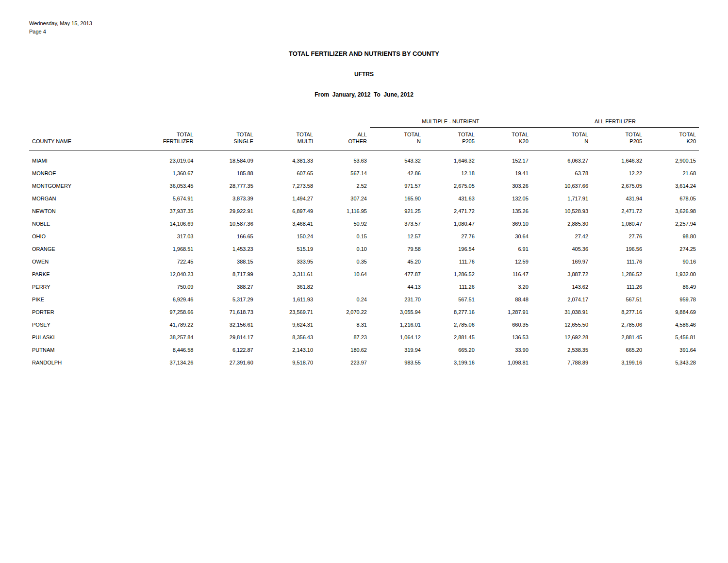Wednesday, May 15, 2013
Page 4
TOTAL FERTILIZER AND NUTRIENTS BY COUNTY
UFTRS
From January, 2012 To June, 2012
Total fertilizer and nutrient tonnage by Indiana county, January–June 2012
| | | | | | MULTIPLE - NUTRIENT | ALL FERTILIZER |
| --- | --- | --- | --- | --- | --- | --- |
| COUNTY NAME | TOTAL FERTILIZER | TOTAL SINGLE | TOTAL MULTI | ALL OTHER | TOTAL N | TOTAL P205 | TOTAL K20 | TOTAL N | TOTAL P205 | TOTAL K20 |
| MIAMI | 23,019.04 | 18,584.09 | 4,381.33 | 53.63 | 543.32 | 1,646.32 | 152.17 | 6,063.27 | 1,646.32 | 2,900.15 |
| MONROE | 1,360.67 | 185.88 | 607.65 | 567.14 | 42.86 | 12.18 | 19.41 | 63.78 | 12.22 | 21.68 |
| MONTGOMERY | 36,053.45 | 28,777.35 | 7,273.58 | 2.52 | 971.57 | 2,675.05 | 303.26 | 10,637.66 | 2,675.05 | 3,614.24 |
| MORGAN | 5,674.91 | 3,873.39 | 1,494.27 | 307.24 | 165.90 | 431.63 | 132.05 | 1,717.91 | 431.94 | 678.05 |
| NEWTON | 37,937.35 | 29,922.91 | 6,897.49 | 1,116.95 | 921.25 | 2,471.72 | 135.26 | 10,528.93 | 2,471.72 | 3,626.98 |
| NOBLE | 14,106.69 | 10,587.36 | 3,468.41 | 50.92 | 373.57 | 1,080.47 | 369.10 | 2,885.30 | 1,080.47 | 2,257.94 |
| OHIO | 317.03 | 166.65 | 150.24 | 0.15 | 12.57 | 27.76 | 30.64 | 27.42 | 27.76 | 98.80 |
| ORANGE | 1,968.51 | 1,453.23 | 515.19 | 0.10 | 79.58 | 196.54 | 6.91 | 405.36 | 196.56 | 274.25 |
| OWEN | 722.45 | 388.15 | 333.95 | 0.35 | 45.20 | 111.76 | 12.59 | 169.97 | 111.76 | 90.16 |
| PARKE | 12,040.23 | 8,717.99 | 3,311.61 | 10.64 | 477.87 | 1,286.52 | 116.47 | 3,887.72 | 1,286.52 | 1,932.00 |
| PERRY | 750.09 | 388.27 | 361.82 | | 44.13 | 111.26 | 3.20 | 143.62 | 111.26 | 86.49 |
| PIKE | 6,929.46 | 5,317.29 | 1,611.93 | 0.24 | 231.70 | 567.51 | 88.48 | 2,074.17 | 567.51 | 959.78 |
| PORTER | 97,258.66 | 71,618.73 | 23,569.71 | 2,070.22 | 3,055.94 | 8,277.16 | 1,287.91 | 31,038.91 | 8,277.16 | 9,884.69 |
| POSEY | 41,789.22 | 32,156.61 | 9,624.31 | 8.31 | 1,216.01 | 2,785.06 | 660.35 | 12,655.50 | 2,785.06 | 4,586.46 |
| PULASKI | 38,257.84 | 29,814.17 | 8,356.43 | 87.23 | 1,064.12 | 2,881.45 | 136.53 | 12,692.28 | 2,881.45 | 5,456.81 |
| PUTNAM | 8,446.58 | 6,122.87 | 2,143.10 | 180.62 | 319.94 | 665.20 | 33.90 | 2,538.35 | 665.20 | 391.64 |
| RANDOLPH | 37,134.26 | 27,391.60 | 9,518.70 | 223.97 | 983.55 | 3,199.16 | 1,098.81 | 7,788.89 | 3,199.16 | 5,343.28 |